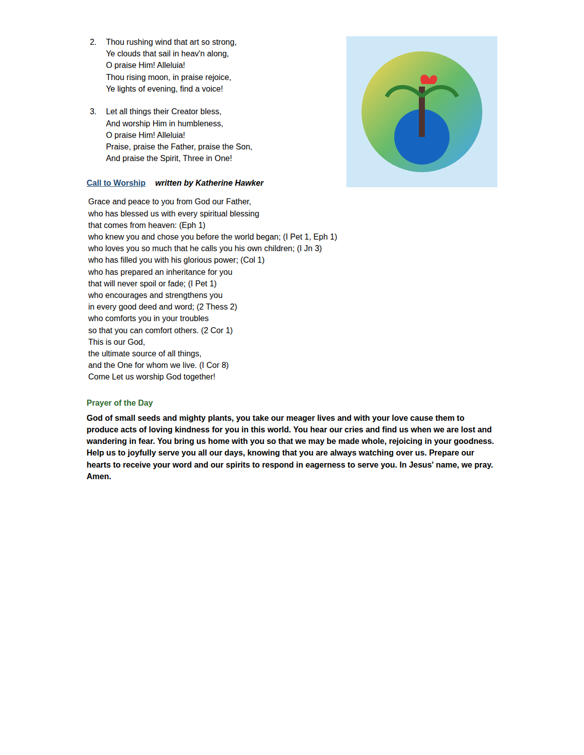Thou rushing wind that art so strong, Ye clouds that sail in heav'n along, O praise Him! Alleluia! Thou rising moon, in praise rejoice, Ye lights of evening, find a voice!
Let all things their Creator bless, And worship Him in humbleness, O praise Him! Alleluia! Praise, praise the Father, praise the Son, And praise the Spirit, Three in One!
Call to Worship written by Katherine Hawker
Grace and peace to you from God our Father, who has blessed us with every spiritual blessing that comes from heaven: (Eph 1) who knew you and chose you before the world began; (I Pet 1, Eph 1) who loves you so much that he calls you his own children; (I Jn 3) who has filled you with his glorious power; (Col 1) who has prepared an inheritance for you that will never spoil or fade; (I Pet 1) who encourages and strengthens you in every good deed and word; (2 Thess 2) who comforts you in your troubles so that you can comfort others. (2 Cor 1) This is our God, the ultimate source of all things, and the One for whom we live. (I Cor 8) Come Let us worship God together!
Prayer of the Day
God of small seeds and mighty plants, you take our meager lives and with your love cause them to produce acts of loving kindness for you in this world. You hear our cries and find us when we are lost and wandering in fear. You bring us home with you so that we may be made whole, rejoicing in your goodness. Help us to joyfully serve you all our days, knowing that you are always watching over us. Prepare our hearts to receive your word and our spirits to respond in eagerness to serve you. In Jesus' name, we pray. Amen.